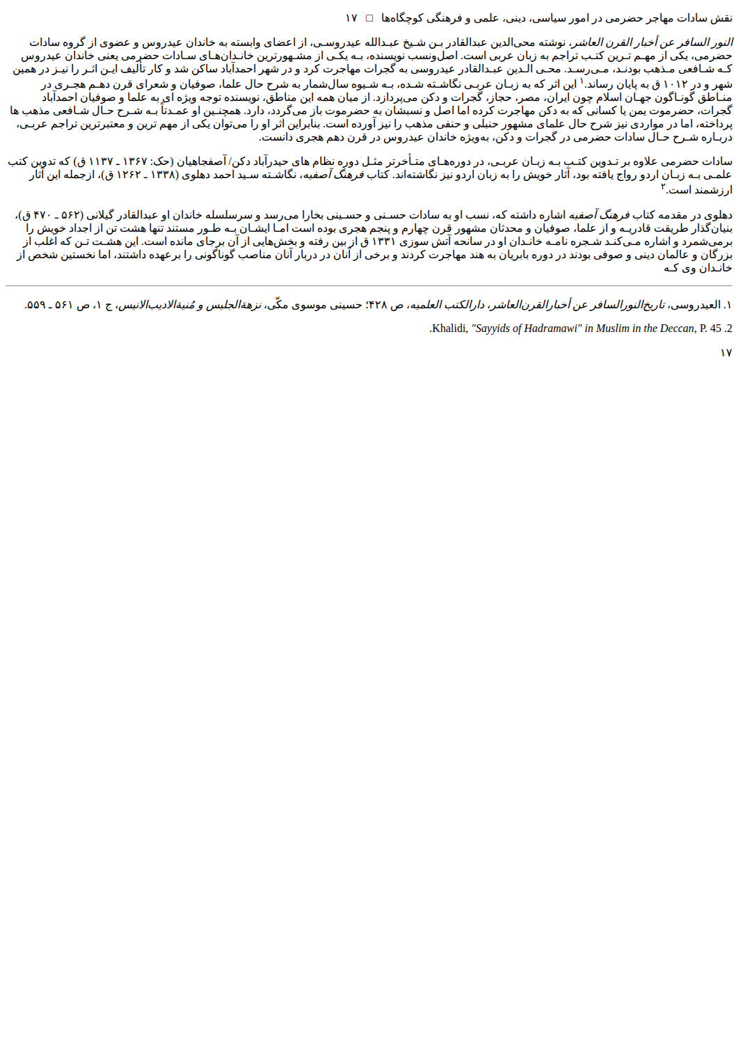نقش سادات مهاجر حضرمی در امور سیاسی، دینی، علمی و فرهنگی کوچگاه‌ها □ ۱۷
النور السافر عن أخبار القرن العاشر، نوشته محی‌الدین عبدالقادر بـن شـیخ عبـدالله عیدروسـی، از اعضای وابسته به خاندان عیدروس و عضوی از گروه سادات حضرمی، یکی از مهـم تـرین کتـب تراجم به زبان عربی است. اصل‌ونسب نویسنده، بـه یکـی از مشـهورترین خانـدان‌هـای سـادات حضرمی یعنی خاندان عیدروس کـه شـافعی مـذهب بودنـد، مـی‌رسـد. محـی الـدین عبـدالقادر عیدروسی به گجرات مهاجرت کرد و در شهر احمدآباد ساکن شد و کار تألیف ایـن اثـر را نیـز در همین شهر و در ۱۰۱۲ ق به پایان رساند.۱ این اثر که به زبـان عربـی نگاشـته شـده، بـه شـیوه سال‌شمار به شرح حال علما، صوفیان و شعرای قرن دهـم هجـری در منـاطق گونـاگون جهـان اسلام چون ایران، مصر، حجاز، گجرات و دکن می‌پردازد. از میان همه این مناطق، نویسنده توجه ویژه ای به علما و صوفیان احمدآباد گجرات، حضرموت یمن یا کسانی که به دکن مهاجرت کرده اما اصل و نسبشان به حضرموت باز می‌گردد، دارد. همچنـین او عمـدتاً بـه شـرح حـال شـافعی مذهب ها پرداخته، اما در مواردی نیز شرح حال علمای مشهور حنبلی و حنفی مذهب را نیز آورده است. بنابراین اثر او را می‌توان یکی از مهم ترین و معتبرترین تراجم عربـی، دربـاره شـرح حـال سادات حضرمی در گجرات و دکن، به‌ویژه خاندان عیدروس در قرن دهم هجری دانست.
سادات حضرمی علاوه بر تـدوین کتـب بـه زبـان عربـی، در دوره‌هـای متـأخرتر مثـل دوره نظام های حیدرآباد دکن/ آصفجاهیان (حک: ۱۳۶۷ ـ ۱۱۳۷ ق) که تدوین کتب علمـی بـه زبـان اردو رواج یافته بود، آثار خویش را به زبان اردو نیز نگاشته‌اند. کتاب فرهنگ آصفیه، نگاشـته سـید احمد دهلوی (۱۳۳۸ ـ ۱۲۶۲ ق)، ازجمله این آثار ارزشمند است.۲
دهلوی در مقدمه کتاب فرهنگ آصفیه اشاره داشته که، نسب او به سادات حسـنی و حسـینی بخارا می‌رسد و سرسلسله خاندان او عبدالقادر گیلانی (۵۶۲ ـ ۴۷۰ ق)، بنیان‌گذار طریقت قادریـه و از علما، صوفیان و محدثان مشهور قرن چهارم و پنجم هجری بوده است امـا ایشـان بـه طـور مستند تنها هشت تن از اجداد خویش را برمی‌شمرد و اشاره مـی‌کنـد شـجره نامـه خانـدان او در سانحه آتش سوزی ۱۳۳۱ ق از بین رفته و بخش‌هایی از آن برجای مانده است. این هشـت تـن که اغلب از بزرگان و عالمان دینی و صوفی بودند در دوره بابریان به هند مهاجرت کردند و برخی از آنان در دربار آنان مناصب گوناگونی را برعهده داشتند، اما نخستین شخص از خانـدان وی کـه
۱. العیدروسی، تاریخ‌النورالسافر عن أخبارالقرن‌العاشر، دارالکتب العلمیه، ص ۴۲۸؛ حسینی موسوی مکّی، نزهةالجلیس و مُنیةالادیب‌الانیس، ج ۱، ص ۵۶۱ ـ ۵۵۹.
2. Khalidi, "Sayyids of Hadramawi" in Muslim in the Deccan, P. 45.
۱۷